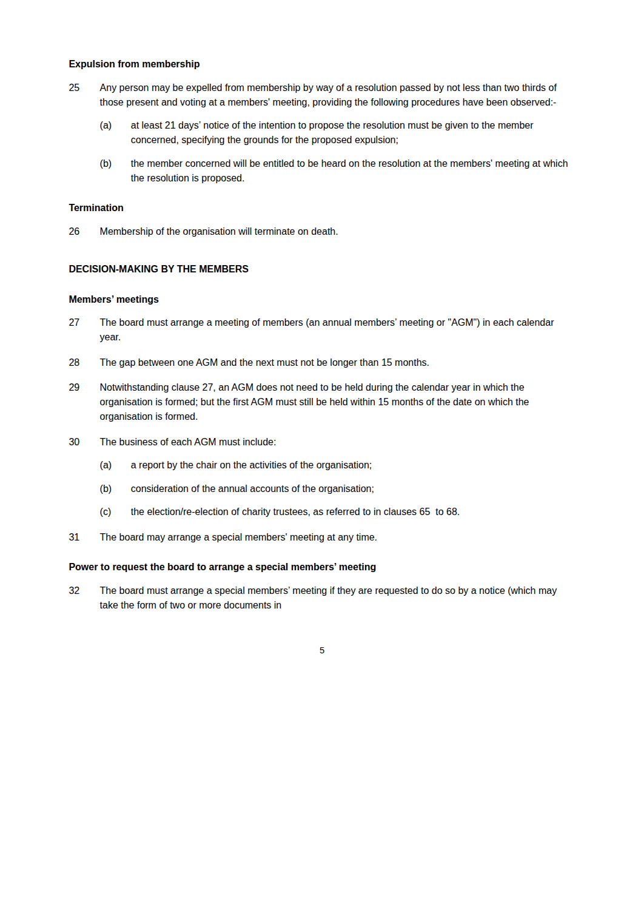Expulsion from membership
25 Any person may be expelled from membership by way of a resolution passed by not less than two thirds of those present and voting at a members' meeting, providing the following procedures have been observed:-
(a) at least 21 days’ notice of the intention to propose the resolution must be given to the member concerned, specifying the grounds for the proposed expulsion;
(b) the member concerned will be entitled to be heard on the resolution at the members' meeting at which the resolution is proposed.
Termination
26 Membership of the organisation will terminate on death.
DECISION-MAKING BY THE MEMBERS
Members’ meetings
27 The board must arrange a meeting of members (an annual members’ meeting or "AGM") in each calendar year.
28 The gap between one AGM and the next must not be longer than 15 months.
29 Notwithstanding clause 27, an AGM does not need to be held during the calendar year in which the organisation is formed; but the first AGM must still be held within 15 months of the date on which the organisation is formed.
30 The business of each AGM must include:
(a) a report by the chair on the activities of the organisation;
(b) consideration of the annual accounts of the organisation;
(c) the election/re-election of charity trustees, as referred to in clauses 65 to 68.
31 The board may arrange a special members' meeting at any time.
Power to request the board to arrange a special members’ meeting
32 The board must arrange a special members’ meeting if they are requested to do so by a notice (which may take the form of two or more documents in
5